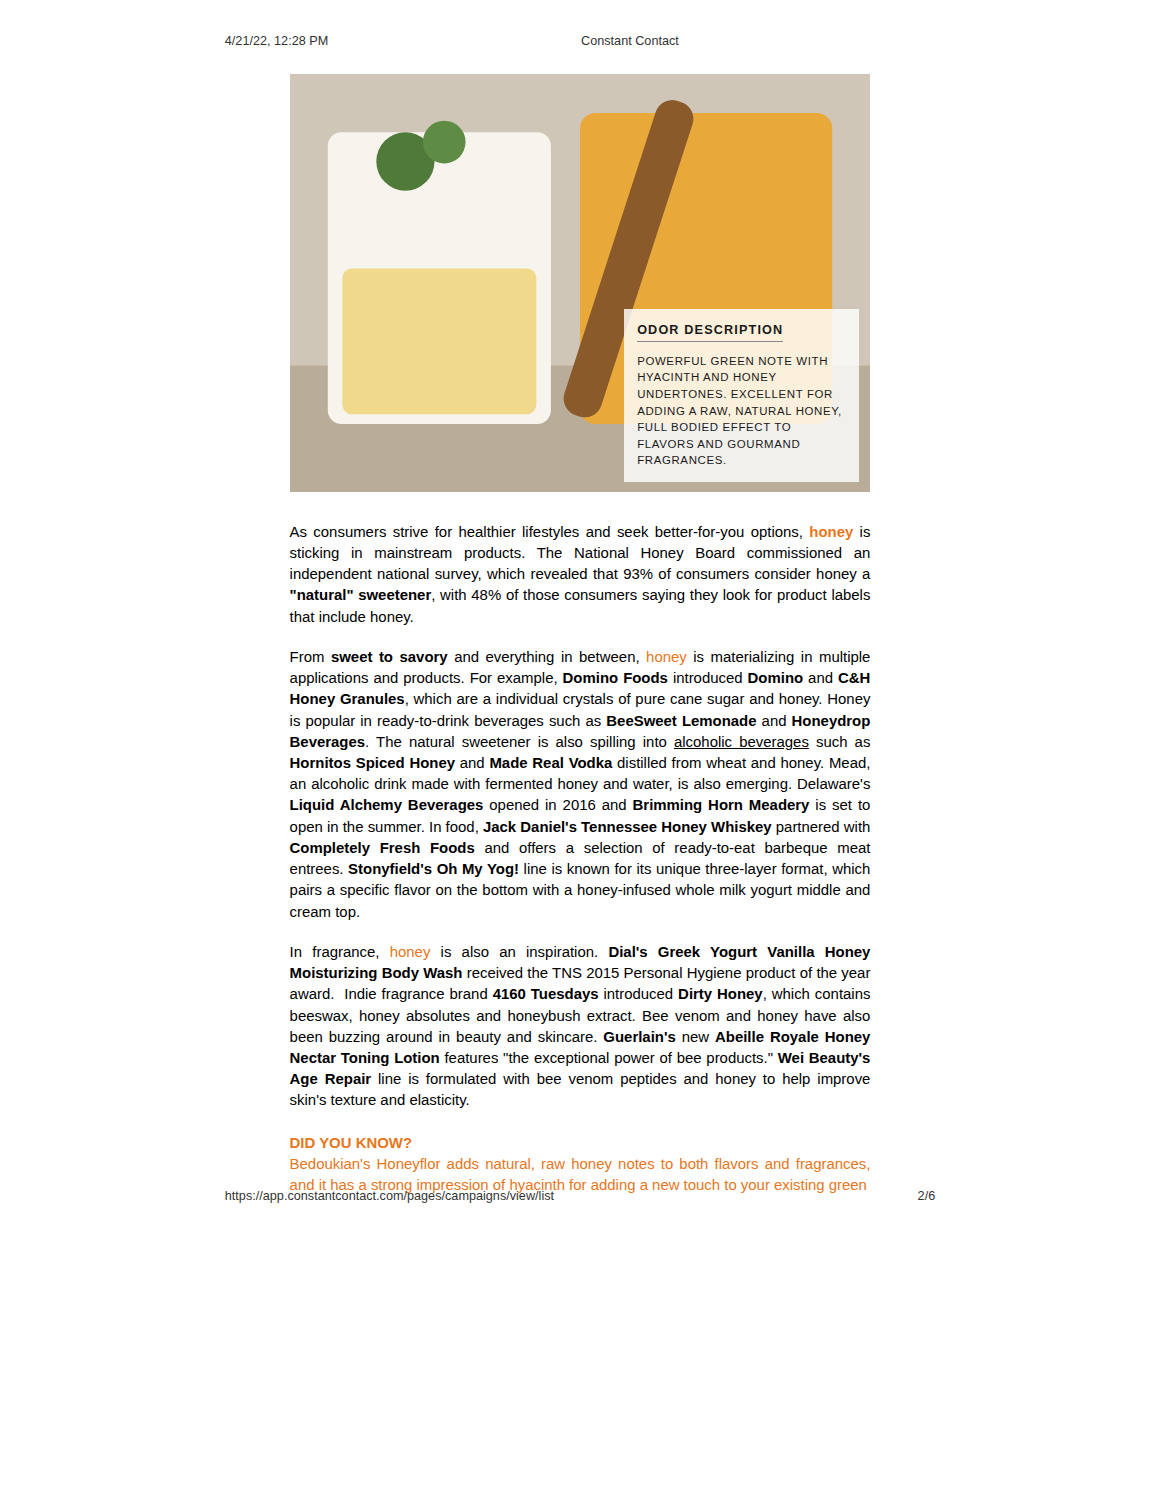4/21/22, 12:28 PM Constant Contact
ODOR DESCRIPTION
Powerful green note with hyacinth and honey undertones. Excellent for adding a raw, natural honey, full bodied effect to flavors and gourmand fragrances.
As consumers strive for healthier lifestyles and seek better-for-you options, honey is sticking in mainstream products. The National Honey Board commissioned an independent national survey, which revealed that 93% of consumers consider honey a "natural" sweetener, with 48% of those consumers saying they look for product labels that include honey.
From sweet to savory and everything in between, honey is materializing in multiple applications and products. For example, Domino Foods introduced Domino and C&H Honey Granules, which are a individual crystals of pure cane sugar and honey. Honey is popular in ready-to-drink beverages such as BeeSweet Lemonade and Honeydrop Beverages. The natural sweetener is also spilling into alcoholic beverages such as Hornitos Spiced Honey and Made Real Vodka distilled from wheat and honey. Mead, an alcoholic drink made with fermented honey and water, is also emerging. Delaware's Liquid Alchemy Beverages opened in 2016 and Brimming Horn Meadery is set to open in the summer. In food, Jack Daniel's Tennessee Honey Whiskey partnered with Completely Fresh Foods and offers a selection of ready-to-eat barbeque meat entrees. Stonyfield's Oh My Yog! line is known for its unique three-layer format, which pairs a specific flavor on the bottom with a honey-infused whole milk yogurt middle and cream top.
In fragrance, honey is also an inspiration. Dial's Greek Yogurt Vanilla Honey Moisturizing Body Wash received the TNS 2015 Personal Hygiene product of the year award. Indie fragrance brand 4160 Tuesdays introduced Dirty Honey, which contains beeswax, honey absolutes and honeybush extract. Bee venom and honey have also been buzzing around in beauty and skincare. Guerlain's new Abeille Royale Honey Nectar Toning Lotion features "the exceptional power of bee products." Wei Beauty's Age Repair line is formulated with bee venom peptides and honey to help improve skin's texture and elasticity.
DID YOU KNOW? Bedoukian's Honeyflor adds natural, raw honey notes to both flavors and fragrances, and it has a strong impression of hyacinth for adding a new touch to your existing green
https://app.constantcontact.com/pages/campaigns/view/list 2/6